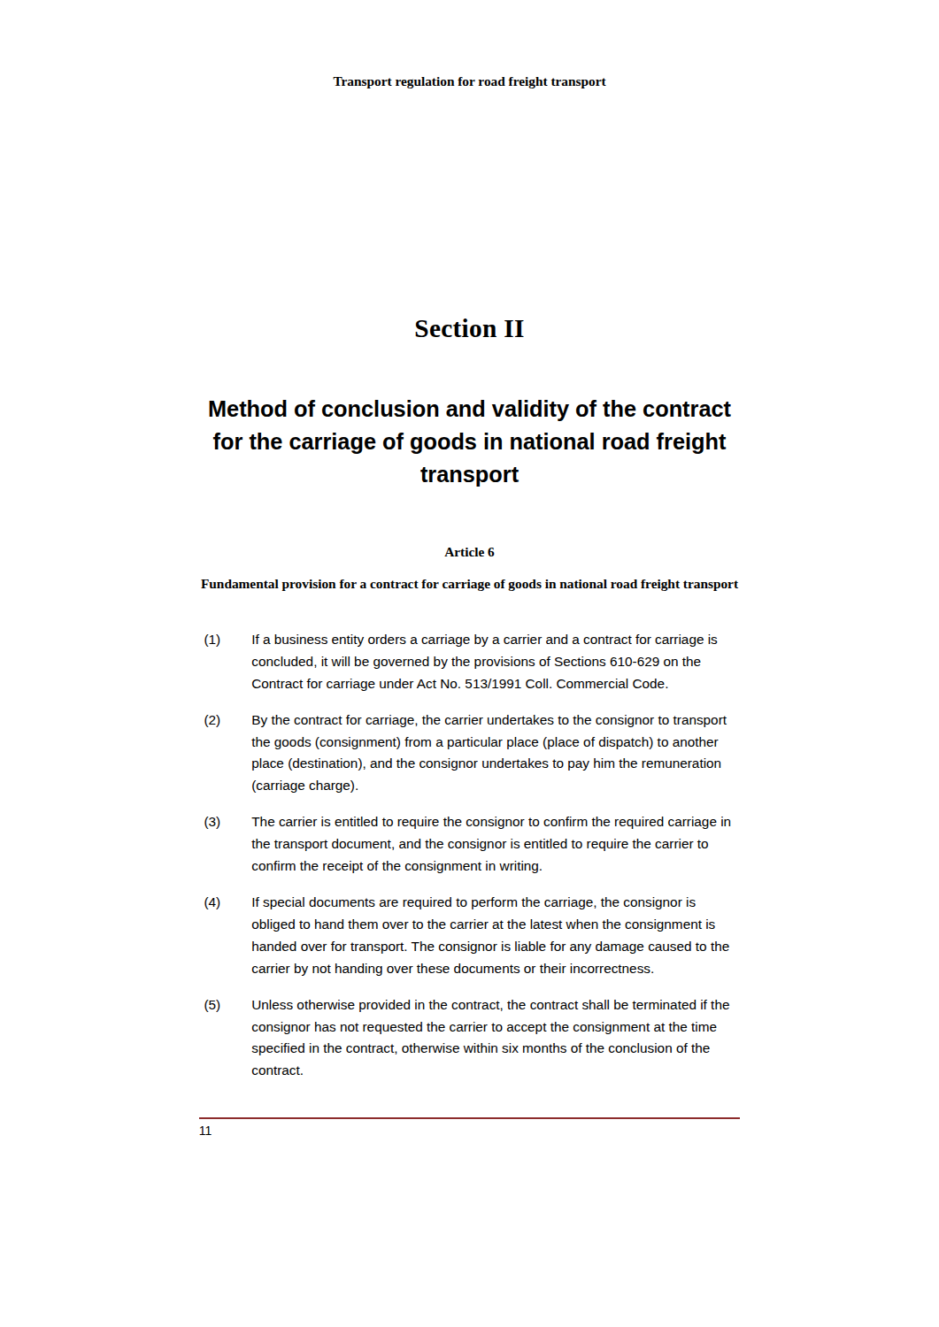Transport regulation for road freight transport
Section II
Method of conclusion and validity of the contract for the carriage of goods in national road freight transport
Article 6
Fundamental provision for a contract for carriage of goods in national road freight transport
(1) If a business entity orders a carriage by a carrier and a contract for carriage is concluded, it will be governed by the provisions of Sections 610-629 on the Contract for carriage under Act No. 513/1991 Coll. Commercial Code.
(2) By the contract for carriage, the carrier undertakes to the consignor to transport the goods (consignment) from a particular place (place of dispatch) to another place (destination), and the consignor undertakes to pay him the remuneration (carriage charge).
(3) The carrier is entitled to require the consignor to confirm the required carriage in the transport document, and the consignor is entitled to require the carrier to confirm the receipt of the consignment in writing.
(4) If special documents are required to perform the carriage, the consignor is obliged to hand them over to the carrier at the latest when the consignment is handed over for transport. The consignor is liable for any damage caused to the carrier by not handing over these documents or their incorrectness.
(5) Unless otherwise provided in the contract, the contract shall be terminated if the consignor has not requested the carrier to accept the consignment at the time specified in the contract, otherwise within six months of the conclusion of the contract.
11